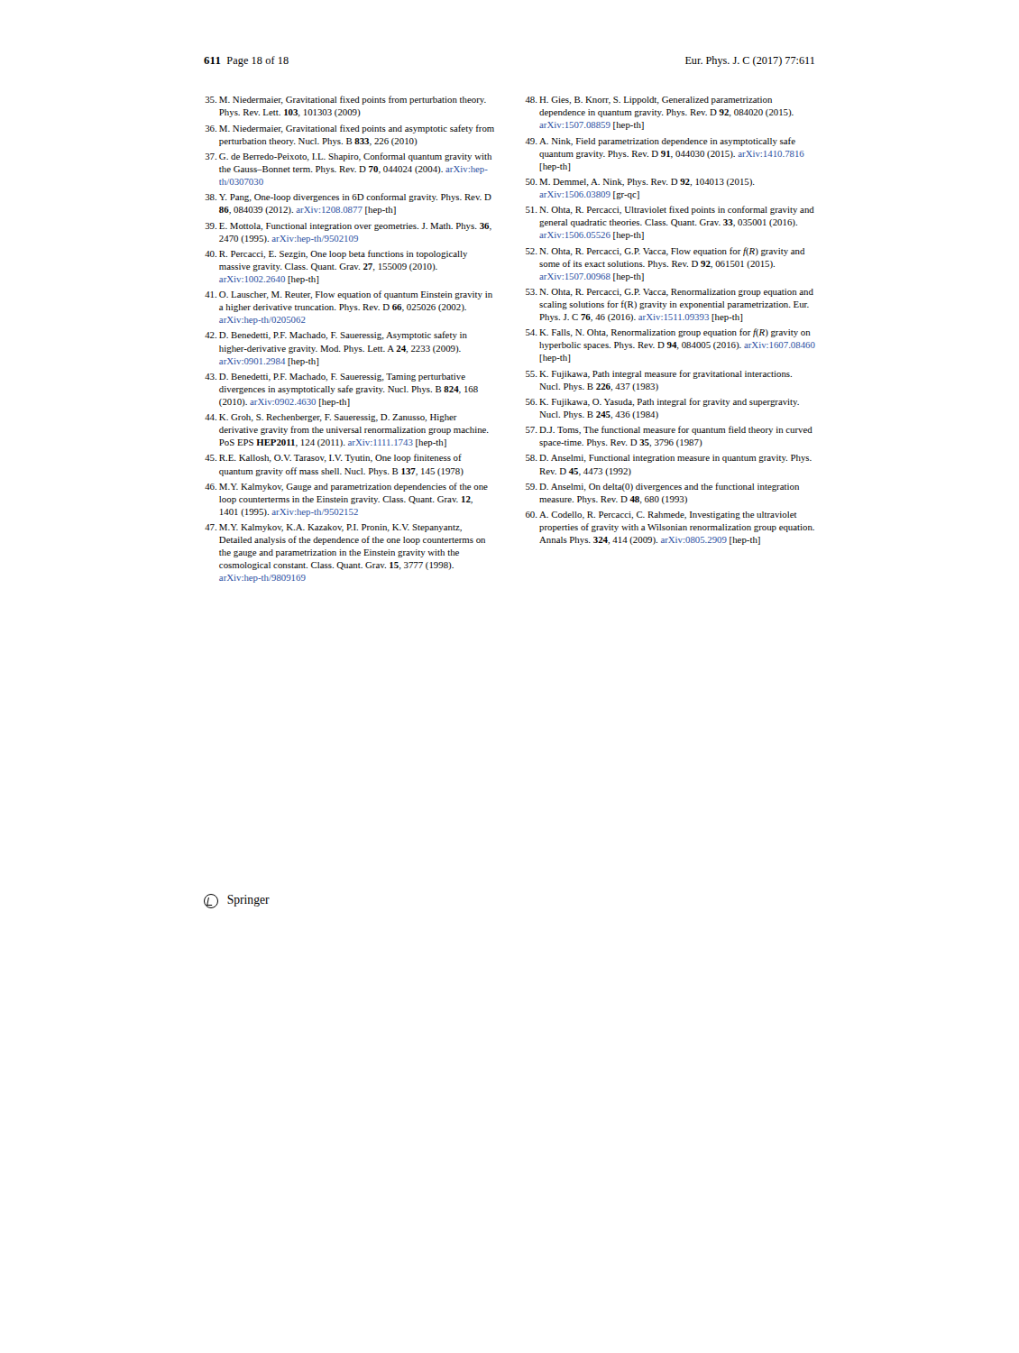611 Page 18 of 18
Eur. Phys. J. C (2017) 77:611
35. M. Niedermaier, Gravitational fixed points from perturbation theory. Phys. Rev. Lett. 103, 101303 (2009)
36. M. Niedermaier, Gravitational fixed points and asymptotic safety from perturbation theory. Nucl. Phys. B 833, 226 (2010)
37. G. de Berredo-Peixoto, I.L. Shapiro, Conformal quantum gravity with the Gauss–Bonnet term. Phys. Rev. D 70, 044024 (2004). arXiv:hep-th/0307030
38. Y. Pang, One-loop divergences in 6D conformal gravity. Phys. Rev. D 86, 084039 (2012). arXiv:1208.0877 [hep-th]
39. E. Mottola, Functional integration over geometries. J. Math. Phys. 36, 2470 (1995). arXiv:hep-th/9502109
40. R. Percacci, E. Sezgin, One loop beta functions in topologically massive gravity. Class. Quant. Grav. 27, 155009 (2010). arXiv:1002.2640 [hep-th]
41. O. Lauscher, M. Reuter, Flow equation of quantum Einstein gravity in a higher derivative truncation. Phys. Rev. D 66, 025026 (2002). arXiv:hep-th/0205062
42. D. Benedetti, P.F. Machado, F. Saueressig, Asymptotic safety in higher-derivative gravity. Mod. Phys. Lett. A 24, 2233 (2009). arXiv:0901.2984 [hep-th]
43. D. Benedetti, P.F. Machado, F. Saueressig, Taming perturbative divergences in asymptotically safe gravity. Nucl. Phys. B 824, 168 (2010). arXiv:0902.4630 [hep-th]
44. K. Groh, S. Rechenberger, F. Saueressig, D. Zanusso, Higher derivative gravity from the universal renormalization group machine. PoS EPS HEP2011, 124 (2011). arXiv:1111.1743 [hep-th]
45. R.E. Kallosh, O.V. Tarasov, I.V. Tyutin, One loop finiteness of quantum gravity off mass shell. Nucl. Phys. B 137, 145 (1978)
46. M.Y. Kalmykov, Gauge and parametrization dependencies of the one loop counterterms in the Einstein gravity. Class. Quant. Grav. 12, 1401 (1995). arXiv:hep-th/9502152
47. M.Y. Kalmykov, K.A. Kazakov, P.I. Pronin, K.V. Stepanyantz, Detailed analysis of the dependence of the one loop counterterms on the gauge and parametrization in the Einstein gravity with the cosmological constant. Class. Quant. Grav. 15, 3777 (1998). arXiv:hep-th/9809169
48. H. Gies, B. Knorr, S. Lippoldt, Generalized parametrization dependence in quantum gravity. Phys. Rev. D 92, 084020 (2015). arXiv:1507.08859 [hep-th]
49. A. Nink, Field parametrization dependence in asymptotically safe quantum gravity. Phys. Rev. D 91, 044030 (2015). arXiv:1410.7816 [hep-th]
50. M. Demmel, A. Nink, Phys. Rev. D 92, 104013 (2015). arXiv:1506.03809 [gr-qc]
51. N. Ohta, R. Percacci, Ultraviolet fixed points in conformal gravity and general quadratic theories. Class. Quant. Grav. 33, 035001 (2016). arXiv:1506.05526 [hep-th]
52. N. Ohta, R. Percacci, G.P. Vacca, Flow equation for f(R) gravity and some of its exact solutions. Phys. Rev. D 92, 061501 (2015). arXiv:1507.00968 [hep-th]
53. N. Ohta, R. Percacci, G.P. Vacca, Renormalization group equation and scaling solutions for f(R) gravity in exponential parametrization. Eur. Phys. J. C 76, 46 (2016). arXiv:1511.09393 [hep-th]
54. K. Falls, N. Ohta, Renormalization group equation for f(R) gravity on hyperbolic spaces. Phys. Rev. D 94, 084005 (2016). arXiv:1607.08460 [hep-th]
55. K. Fujikawa, Path integral measure for gravitational interactions. Nucl. Phys. B 226, 437 (1983)
56. K. Fujikawa, O. Yasuda, Path integral for gravity and supergravity. Nucl. Phys. B 245, 436 (1984)
57. D.J. Toms, The functional measure for quantum field theory in curved space-time. Phys. Rev. D 35, 3796 (1987)
58. D. Anselmi, Functional integration measure in quantum gravity. Phys. Rev. D 45, 4473 (1992)
59. D. Anselmi, On delta(0) divergences and the functional integration measure. Phys. Rev. D 48, 680 (1993)
60. A. Codello, R. Percacci, C. Rahmede, Investigating the ultraviolet properties of gravity with a Wilsonian renormalization group equation. Annals Phys. 324, 414 (2009). arXiv:0805.2909 [hep-th]
Springer